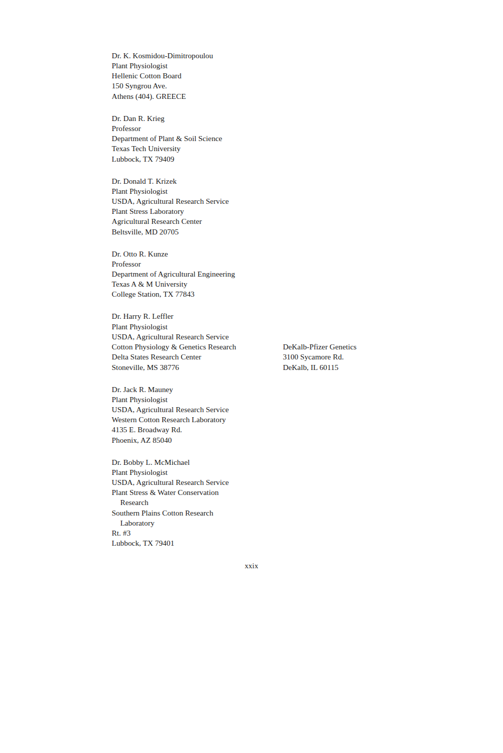Dr. K. Kosmidou-Dimitropoulou
Plant Physiologist
Hellenic Cotton Board
150 Syngrou Ave.
Athens (404). GREECE
Dr. Dan R. Krieg
Professor
Department of Plant & Soil Science
Texas Tech University
Lubbock, TX 79409
Dr. Donald T. Krizek
Plant Physiologist
USDA, Agricultural Research Service
Plant Stress Laboratory
Agricultural Research Center
Beltsville, MD 20705
Dr. Otto R. Kunze
Professor
Department of Agricultural Engineering
Texas A & M University
College Station, TX 77843
Dr. Harry R. Leffler
Plant Physiologist
USDA, Agricultural Research Service
Cotton Physiology & Genetics Research
Delta States Research Center
Stoneville, MS 38776
DeKalb-Pfizer Genetics
3100 Sycamore Rd.
DeKalb, IL 60115
Dr. Jack R. Mauney
Plant Physiologist
USDA, Agricultural Research Service
Western Cotton Research Laboratory
4135 E. Broadway Rd.
Phoenix, AZ 85040
Dr. Bobby L. McMichael
Plant Physiologist
USDA, Agricultural Research Service
Plant Stress & Water Conservation
Research
Southern Plains Cotton Research
Laboratory
Rt. #3
Lubbock, TX 79401
xxix